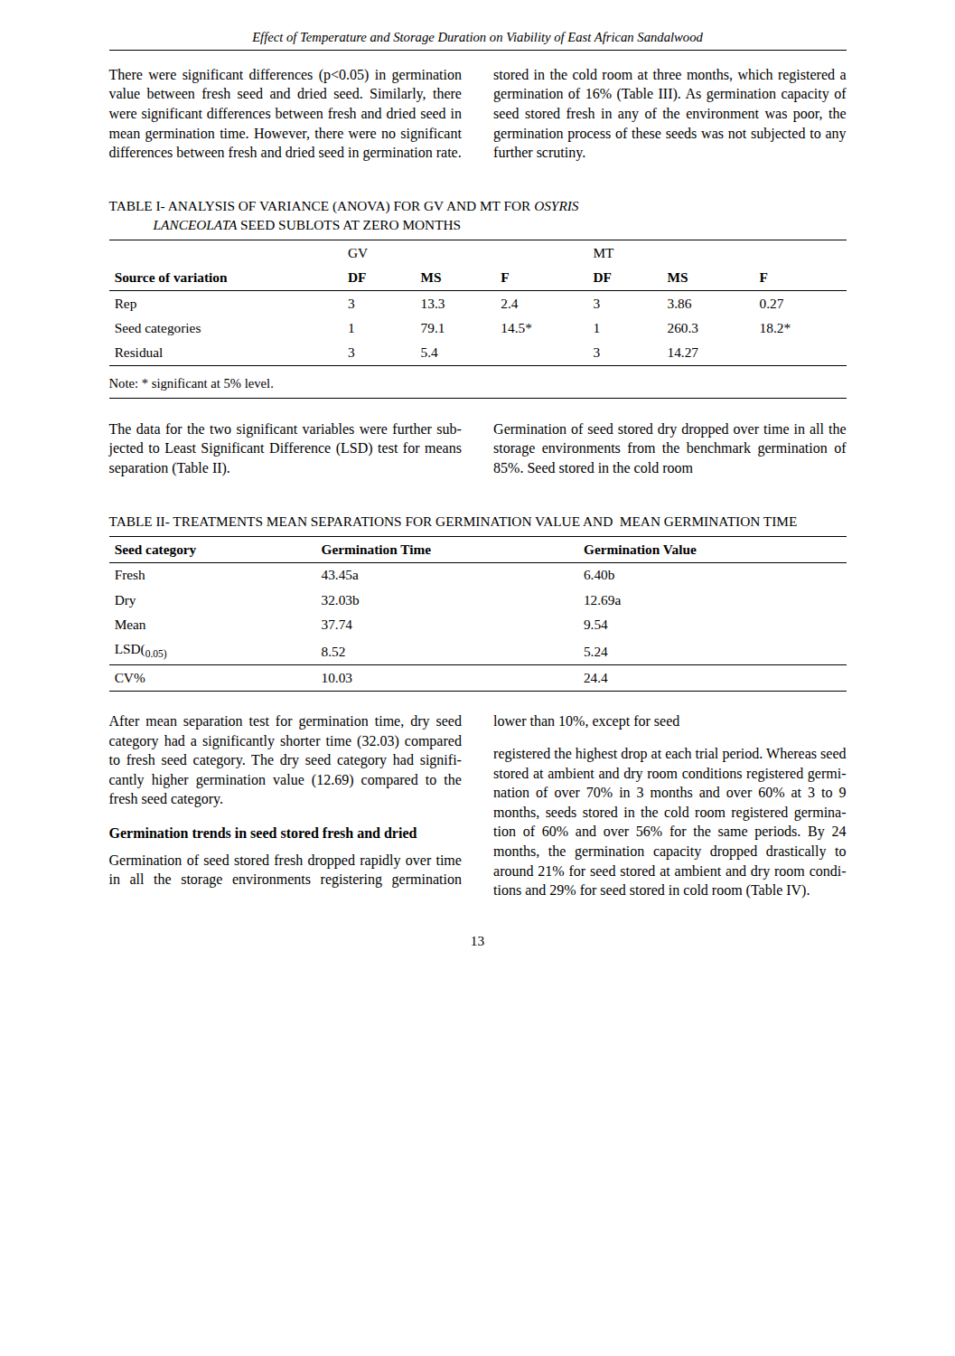Effect of Temperature and Storage Duration on Viability of East African Sandalwood
There were significant differences (p<0.05) in germination value between fresh seed and dried seed. Similarly, there were significant differences between fresh and dried seed in mean germination time. However, there were no significant differences between fresh and dried seed in germination rate.
stored in the cold room at three months, which registered a germination of 16% (Table III). As germination capacity of seed stored fresh in any of the environment was poor, the germination process of these seeds was not subjected to any further scrutiny.
TABLE I- ANALYSIS OF VARIANCE (ANOVA) FOR GV AND MT FOR OSYRIS LANCEOLATA SEED SUBLOTS AT ZERO MONTHS
| | GV | | | MT | | |
| --- | --- | --- | --- | --- | --- | --- |
| Source of variation | DF | MS | F | DF | MS | F |
| Rep | 3 | 13.3 | 2.4 | 3 | 3.86 | 0.27 |
| Seed categories | 1 | 79.1 | 14.5* | 1 | 260.3 | 18.2* |
| Residual | 3 | 5.4 | | 3 | 14.27 | |
Note: * significant at 5% level.
The data for the two significant variables were further subjected to Least Significant Difference (LSD) test for means separation (Table II).
Germination of seed stored dry dropped over time in all the storage environments from the benchmark germination of 85%. Seed stored in the cold room
TABLE II- TREATMENTS MEAN SEPARATIONS FOR GERMINATION VALUE AND MEAN GERMINATION TIME
| Seed category | Germination Time | Germination Value |
| --- | --- | --- |
| Fresh | 43.45a | 6.40b |
| Dry | 32.03b | 12.69a |
| Mean | 37.74 | 9.54 |
| LSD( 0.05) | 8.52 | 5.24 |
| CV% | 10.03 | 24.4 |
After mean separation test for germination time, dry seed category had a significantly shorter time (32.03) compared to fresh seed category. The dry seed category had significantly higher germination value (12.69) compared to the fresh seed category.
Germination trends in seed stored fresh and dried
Germination of seed stored fresh dropped rapidly over time in all the storage environments registering germination lower than 10%, except for seed
registered the highest drop at each trial period. Whereas seed stored at ambient and dry room conditions registered germination of over 70% in 3 months and over 60% at 3 to 9 months, seeds stored in the cold room registered germination of 60% and over 56% for the same periods. By 24 months, the germination capacity dropped drastically to around 21% for seed stored at ambient and dry room conditions and 29% for seed stored in cold room (Table IV).
13